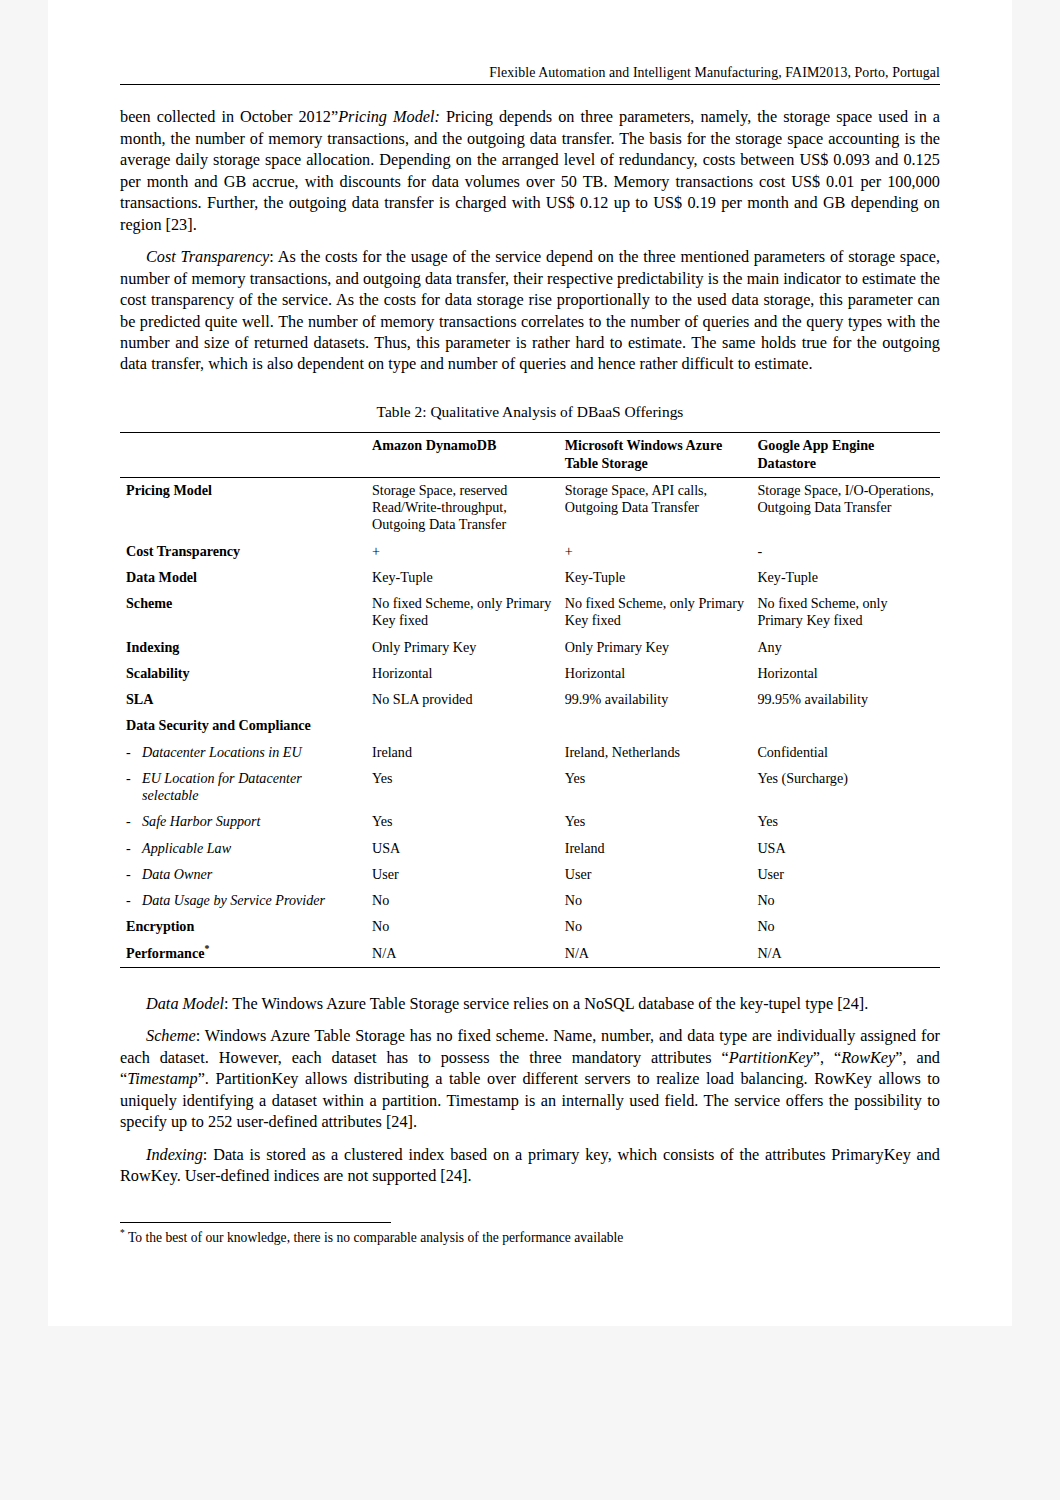Flexible Automation and Intelligent Manufacturing, FAIM2013, Porto, Portugal
been collected in October 2012”Pricing Model: Pricing depends on three parameters, namely, the storage space used in a month, the number of memory transactions, and the outgoing data transfer. The basis for the storage space accounting is the average daily storage space allocation. Depending on the arranged level of redundancy, costs between US$ 0.093 and 0.125 per month and GB accrue, with discounts for data volumes over 50 TB. Memory transactions cost US$ 0.01 per 100,000 transactions. Further, the outgoing data transfer is charged with US$ 0.12 up to US$ 0.19 per month and GB depending on region [23].
Cost Transparency: As the costs for the usage of the service depend on the three mentioned parameters of storage space, number of memory transactions, and outgoing data transfer, their respective predictability is the main indicator to estimate the cost transparency of the service. As the costs for data storage rise proportionally to the used data storage, this parameter can be predicted quite well. The number of memory transactions correlates to the number of queries and the query types with the number and size of returned datasets. Thus, this parameter is rather hard to estimate. The same holds true for the outgoing data transfer, which is also dependent on type and number of queries and hence rather difficult to estimate.
Table 2: Qualitative Analysis of DBaaS Offerings
| | Amazon DynamoDB | Microsoft Windows Azure Table Storage | Google App Engine Datastore |
| --- | --- | --- | --- |
| Pricing Model | Storage Space, reserved Read/Write-throughput, Outgoing Data Transfer | Storage Space, API calls, Outgoing Data Transfer | Storage Space, I/O-Operations, Outgoing Data Transfer |
| Cost Transparency | + | + | - |
| Data Model | Key-Tuple | Key-Tuple | Key-Tuple |
| Scheme | No fixed Scheme, only Primary Key fixed | No fixed Scheme, only Primary Key fixed | No fixed Scheme, only Primary Key fixed |
| Indexing | Only Primary Key | Only Primary Key | Any |
| Scalability | Horizontal | Horizontal | Horizontal |
| SLA | No SLA provided | 99.9% availability | 99.95% availability |
| Data Security and Compliance | | | |
| Datacenter Locations in EU | Ireland | Ireland, Netherlands | Confidential |
| EU Location for Datacenter selectable | Yes | Yes | Yes (Surcharge) |
| Safe Harbor Support | Yes | Yes | Yes |
| Applicable Law | USA | Ireland | USA |
| Data Owner | User | User | User |
| Data Usage by Service Provider | No | No | No |
| Encryption | No | No | No |
| Performance * | N/A | N/A | N/A |
Data Model: The Windows Azure Table Storage service relies on a NoSQL database of the key-tupel type [24].
Scheme: Windows Azure Table Storage has no fixed scheme. Name, number, and data type are individually assigned for each dataset. However, each dataset has to possess the three mandatory attributes “PartitionKey”, “RowKey”, and “Timestamp”. PartitionKey allows distributing a table over different servers to realize load balancing. RowKey allows to uniquely identifying a dataset within a partition. Timestamp is an internally used field. The service offers the possibility to specify up to 252 user-defined attributes [24].
Indexing: Data is stored as a clustered index based on a primary key, which consists of the attributes PrimaryKey and RowKey. User-defined indices are not supported [24].
* To the best of our knowledge, there is no comparable analysis of the performance available